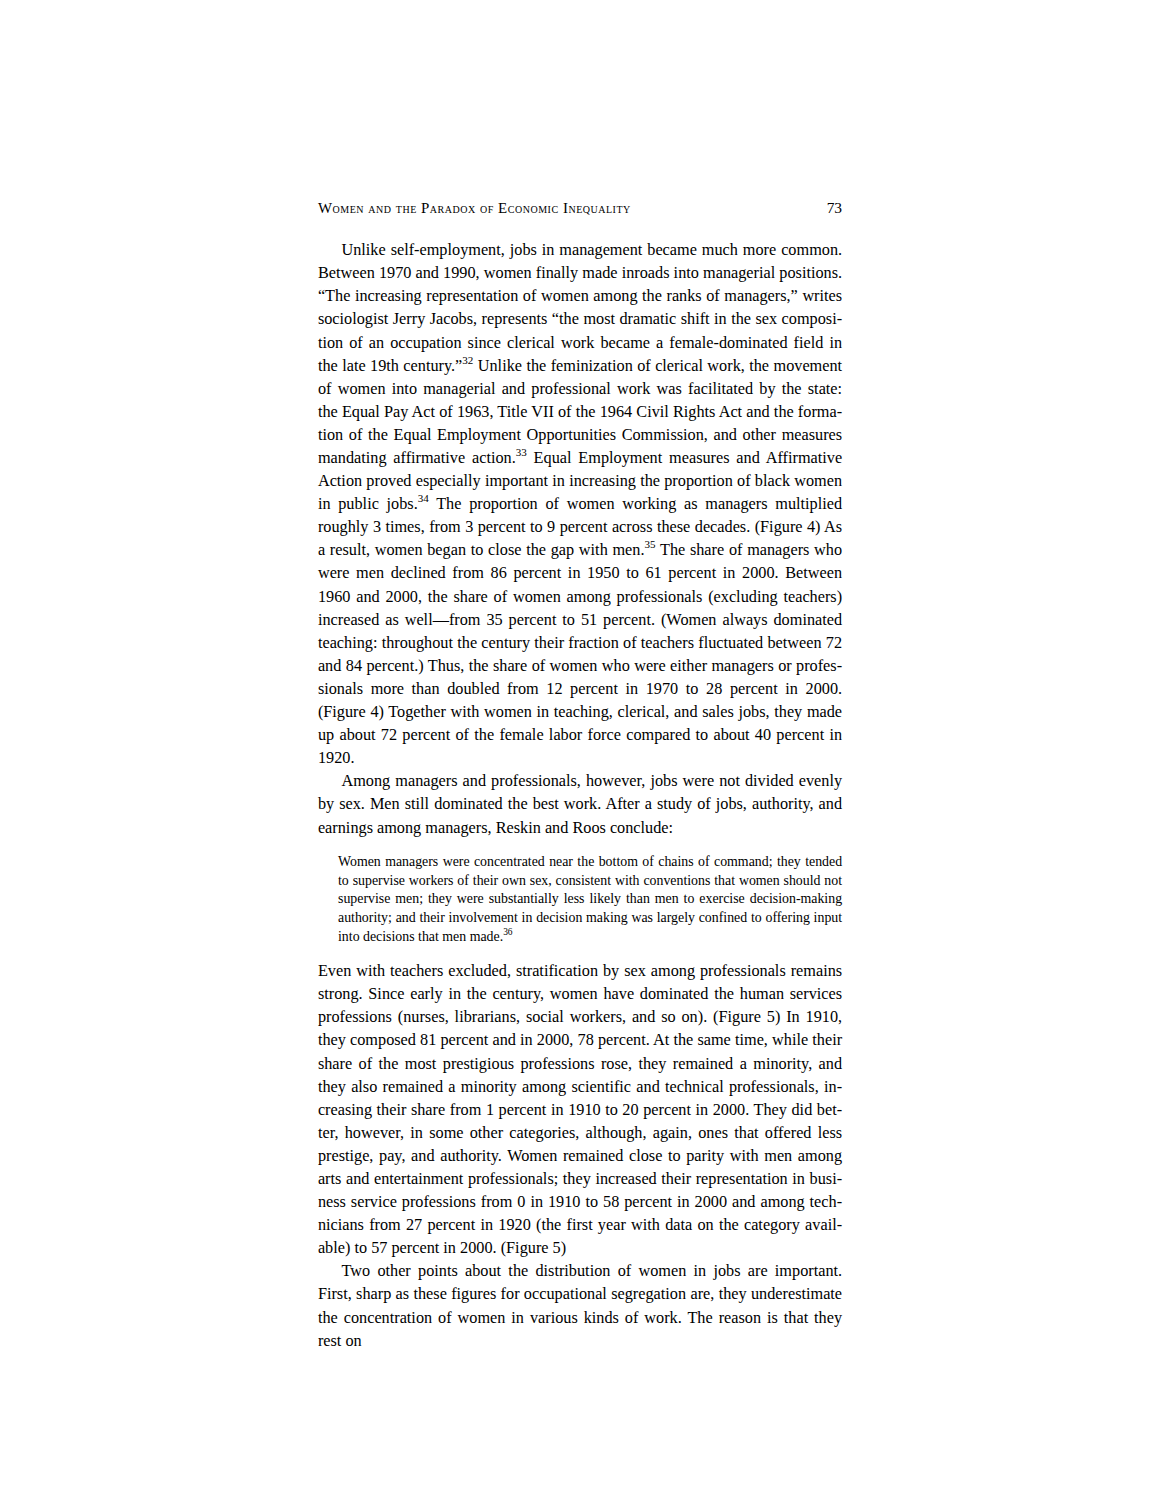Women and the Paradox of Economic Inequality 73
Unlike self-employment, jobs in management became much more common. Between 1970 and 1990, women finally made inroads into managerial positions. “The increasing representation of women among the ranks of managers,” writes sociologist Jerry Jacobs, represents “the most dramatic shift in the sex composition of an occupation since clerical work became a female-dominated field in the late 19th century.”32 Unlike the feminization of clerical work, the movement of women into managerial and professional work was facilitated by the state: the Equal Pay Act of 1963, Title VII of the 1964 Civil Rights Act and the formation of the Equal Employment Opportunities Commission, and other measures mandating affirmative action.33 Equal Employment measures and Affirmative Action proved especially important in increasing the proportion of black women in public jobs.34 The proportion of women working as managers multiplied roughly 3 times, from 3 percent to 9 percent across these decades. (Figure 4) As a result, women began to close the gap with men.35 The share of managers who were men declined from 86 percent in 1950 to 61 percent in 2000. Between 1960 and 2000, the share of women among professionals (excluding teachers) increased as well—from 35 percent to 51 percent. (Women always dominated teaching: throughout the century their fraction of teachers fluctuated between 72 and 84 percent.) Thus, the share of women who were either managers or professionals more than doubled from 12 percent in 1970 to 28 percent in 2000. (Figure 4) Together with women in teaching, clerical, and sales jobs, they made up about 72 percent of the female labor force compared to about 40 percent in 1920.
Among managers and professionals, however, jobs were not divided evenly by sex. Men still dominated the best work. After a study of jobs, authority, and earnings among managers, Reskin and Roos conclude:
Women managers were concentrated near the bottom of chains of command; they tended to supervise workers of their own sex, consistent with conventions that women should not supervise men; they were substantially less likely than men to exercise decision-making authority; and their involvement in decision making was largely confined to offering input into decisions that men made.36
Even with teachers excluded, stratification by sex among professionals remains strong. Since early in the century, women have dominated the human services professions (nurses, librarians, social workers, and so on). (Figure 5) In 1910, they composed 81 percent and in 2000, 78 percent. At the same time, while their share of the most prestigious professions rose, they remained a minority, and they also remained a minority among scientific and technical professionals, increasing their share from 1 percent in 1910 to 20 percent in 2000. They did better, however, in some other categories, although, again, ones that offered less prestige, pay, and authority. Women remained close to parity with men among arts and entertainment professionals; they increased their representation in business service professions from 0 in 1910 to 58 percent in 2000 and among technicians from 27 percent in 1920 (the first year with data on the category available) to 57 percent in 2000. (Figure 5)
Two other points about the distribution of women in jobs are important. First, sharp as these figures for occupational segregation are, they underestimate the concentration of women in various kinds of work. The reason is that they rest on